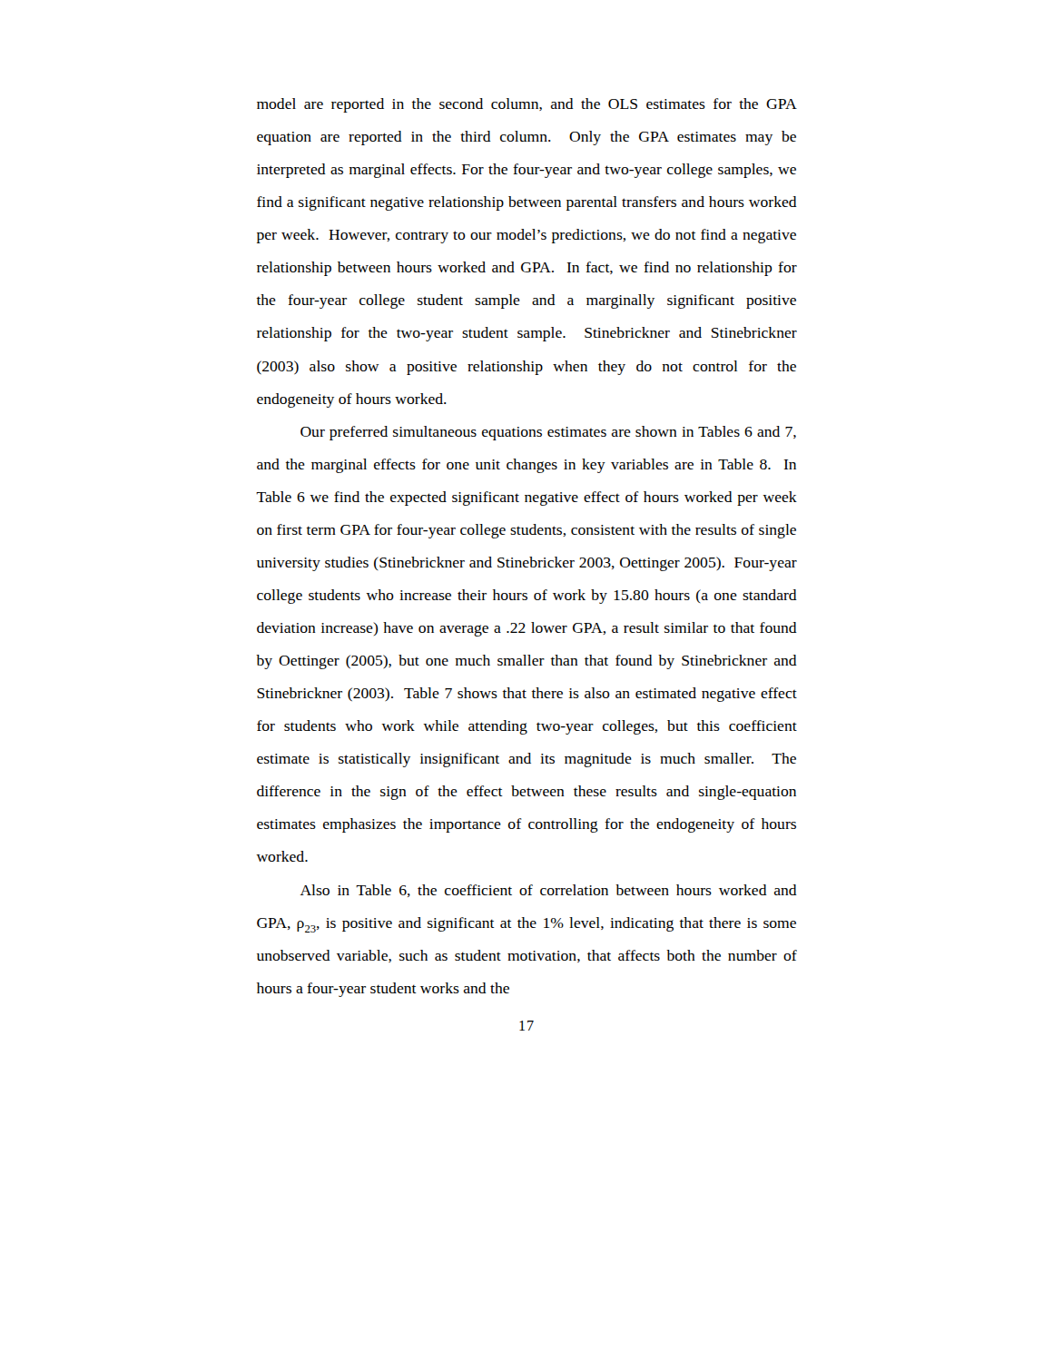model are reported in the second column, and the OLS estimates for the GPA equation are reported in the third column. Only the GPA estimates may be interpreted as marginal effects. For the four-year and two-year college samples, we find a significant negative relationship between parental transfers and hours worked per week. However, contrary to our model’s predictions, we do not find a negative relationship between hours worked and GPA. In fact, we find no relationship for the four-year college student sample and a marginally significant positive relationship for the two-year student sample. Stinebrickner and Stinebrickner (2003) also show a positive relationship when they do not control for the endogeneity of hours worked.
Our preferred simultaneous equations estimates are shown in Tables 6 and 7, and the marginal effects for one unit changes in key variables are in Table 8. In Table 6 we find the expected significant negative effect of hours worked per week on first term GPA for four-year college students, consistent with the results of single university studies (Stinebrickner and Stinebricker 2003, Oettinger 2005). Four-year college students who increase their hours of work by 15.80 hours (a one standard deviation increase) have on average a .22 lower GPA, a result similar to that found by Oettinger (2005), but one much smaller than that found by Stinebrickner and Stinebrickner (2003). Table 7 shows that there is also an estimated negative effect for students who work while attending two-year colleges, but this coefficient estimate is statistically insignificant and its magnitude is much smaller. The difference in the sign of the effect between these results and single-equation estimates emphasizes the importance of controlling for the endogeneity of hours worked.
Also in Table 6, the coefficient of correlation between hours worked and GPA, ρ23, is positive and significant at the 1% level, indicating that there is some unobserved variable, such as student motivation, that affects both the number of hours a four-year student works and the
17